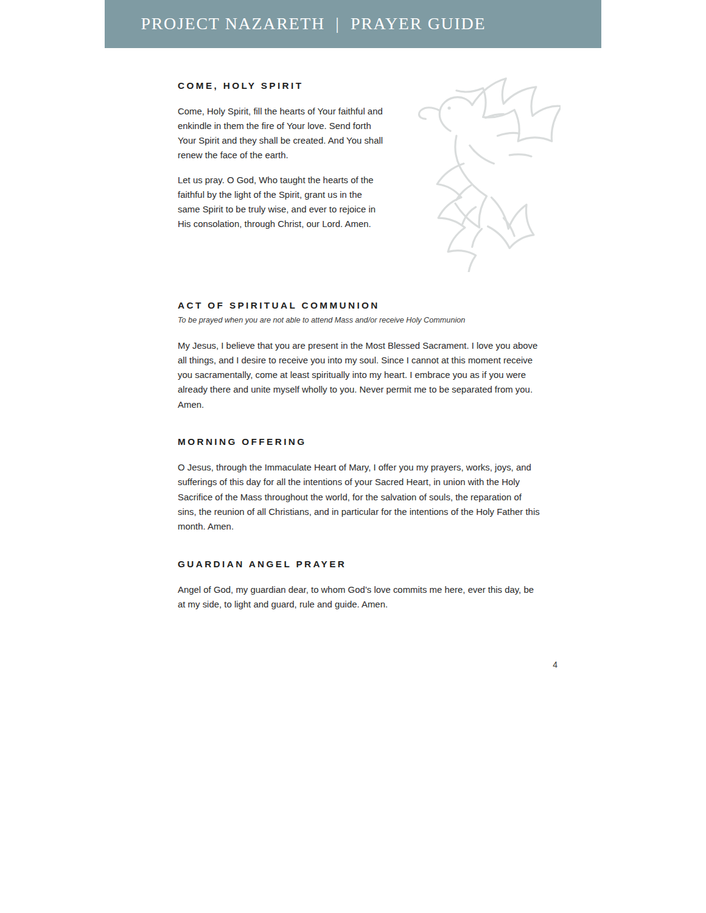Project Nazareth | Prayer Guide
Come, Holy Spirit
Come, Holy Spirit, fill the hearts of Your faithful and enkindle in them the fire of Your love. Send forth Your Spirit and they shall be created. And You shall renew the face of the earth.
Let us pray. O God, Who taught the hearts of the faithful by the light of the Spirit, grant us in the same Spirit to be truly wise, and ever to rejoice in His consolation, through Christ, our Lord. Amen.
Act of Spiritual Communion
To be prayed when you are not able to attend Mass and/or receive Holy Communion
My Jesus, I believe that you are present in the Most Blessed Sacrament. I love you above all things, and I desire to receive you into my soul. Since I cannot at this moment receive you sacramentally, come at least spiritually into my heart. I embrace you as if you were already there and unite myself wholly to you. Never permit me to be separated from you. Amen.
Morning Offering
O Jesus, through the Immaculate Heart of Mary, I offer you my prayers, works, joys, and sufferings of this day for all the intentions of your Sacred Heart, in union with the Holy Sacrifice of the Mass throughout the world, for the salvation of souls, the reparation of sins, the reunion of all Christians, and in particular for the intentions of the Holy Father this month. Amen.
Guardian Angel Prayer
Angel of God, my guardian dear, to whom God’s love commits me here, ever this day, be at my side, to light and guard, rule and guide. Amen.
4